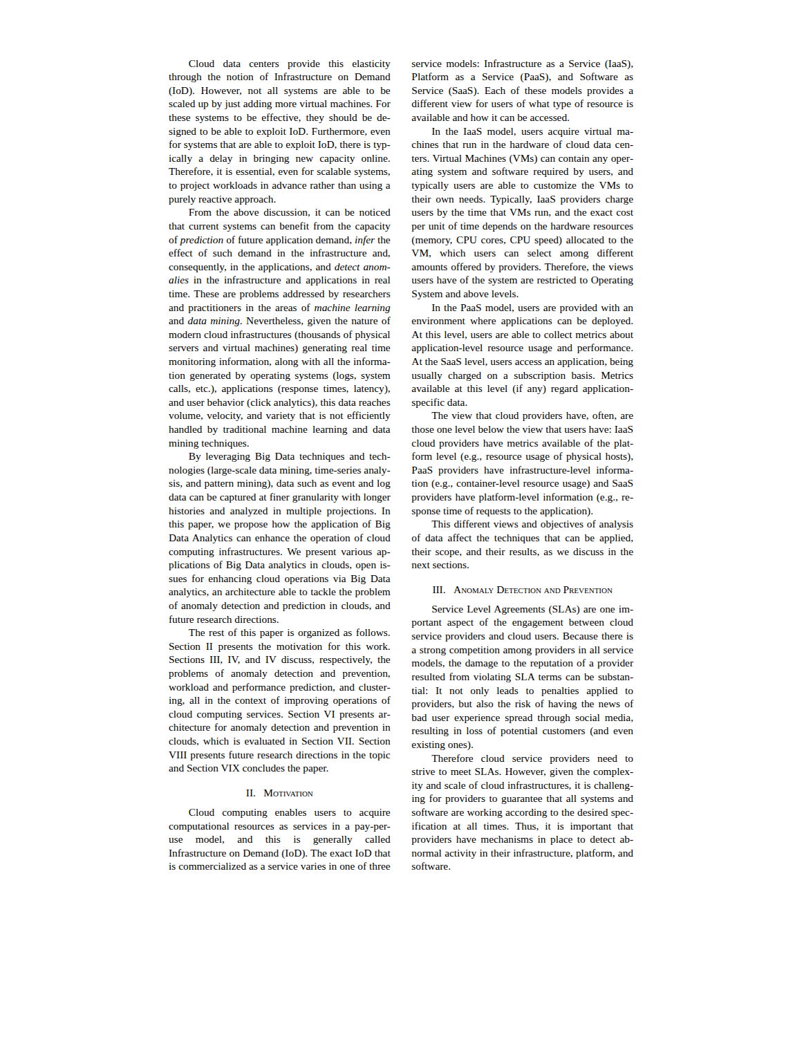Cloud data centers provide this elasticity through the notion of Infrastructure on Demand (IoD). However, not all systems are able to be scaled up by just adding more virtual machines. For these systems to be effective, they should be designed to be able to exploit IoD. Furthermore, even for systems that are able to exploit IoD, there is typically a delay in bringing new capacity online. Therefore, it is essential, even for scalable systems, to project workloads in advance rather than using a purely reactive approach.
From the above discussion, it can be noticed that current systems can benefit from the capacity of prediction of future application demand, infer the effect of such demand in the infrastructure and, consequently, in the applications, and detect anomalies in the infrastructure and applications in real time. These are problems addressed by researchers and practitioners in the areas of machine learning and data mining. Nevertheless, given the nature of modern cloud infrastructures (thousands of physical servers and virtual machines) generating real time monitoring information, along with all the information generated by operating systems (logs, system calls, etc.), applications (response times, latency), and user behavior (click analytics), this data reaches volume, velocity, and variety that is not efficiently handled by traditional machine learning and data mining techniques.
By leveraging Big Data techniques and technologies (large-scale data mining, time-series analysis, and pattern mining), data such as event and log data can be captured at finer granularity with longer histories and analyzed in multiple projections. In this paper, we propose how the application of Big Data Analytics can enhance the operation of cloud computing infrastructures. We present various applications of Big Data analytics in clouds, open issues for enhancing cloud operations via Big Data analytics, an architecture able to tackle the problem of anomaly detection and prediction in clouds, and future research directions.
The rest of this paper is organized as follows. Section II presents the motivation for this work. Sections III, IV, and IV discuss, respectively, the problems of anomaly detection and prevention, workload and performance prediction, and clustering, all in the context of improving operations of cloud computing services. Section VI presents architecture for anomaly detection and prevention in clouds, which is evaluated in Section VII. Section VIII presents future research directions in the topic and Section VIX concludes the paper.
II. Motivation
Cloud computing enables users to acquire computational resources as services in a pay-per-use model, and this is generally called Infrastructure on Demand (IoD). The exact IoD that is commercialized as a service varies in one of three service models: Infrastructure as a Service (IaaS), Platform as a Service (PaaS), and Software as Service (SaaS). Each of these models provides a different view for users of what type of resource is available and how it can be accessed.
In the IaaS model, users acquire virtual machines that run in the hardware of cloud data centers. Virtual Machines (VMs) can contain any operating system and software required by users, and typically users are able to customize the VMs to their own needs. Typically, IaaS providers charge users by the time that VMs run, and the exact cost per unit of time depends on the hardware resources (memory, CPU cores, CPU speed) allocated to the VM, which users can select among different amounts offered by providers. Therefore, the views users have of the system are restricted to Operating System and above levels.
In the PaaS model, users are provided with an environment where applications can be deployed. At this level, users are able to collect metrics about application-level resource usage and performance. At the SaaS level, users access an application, being usually charged on a subscription basis. Metrics available at this level (if any) regard application-specific data.
The view that cloud providers have, often, are those one level below the view that users have: IaaS cloud providers have metrics available of the platform level (e.g., resource usage of physical hosts), PaaS providers have infrastructure-level information (e.g., container-level resource usage) and SaaS providers have platform-level information (e.g., response time of requests to the application).
This different views and objectives of analysis of data affect the techniques that can be applied, their scope, and their results, as we discuss in the next sections.
III. Anomaly Detection and Prevention
Service Level Agreements (SLAs) are one important aspect of the engagement between cloud service providers and cloud users. Because there is a strong competition among providers in all service models, the damage to the reputation of a provider resulted from violating SLA terms can be substantial: It not only leads to penalties applied to providers, but also the risk of having the news of bad user experience spread through social media, resulting in loss of potential customers (and even existing ones).
Therefore cloud service providers need to strive to meet SLAs. However, given the complexity and scale of cloud infrastructures, it is challenging for providers to guarantee that all systems and software are working according to the desired specification at all times. Thus, it is important that providers have mechanisms in place to detect abnormal activity in their infrastructure, platform, and software.